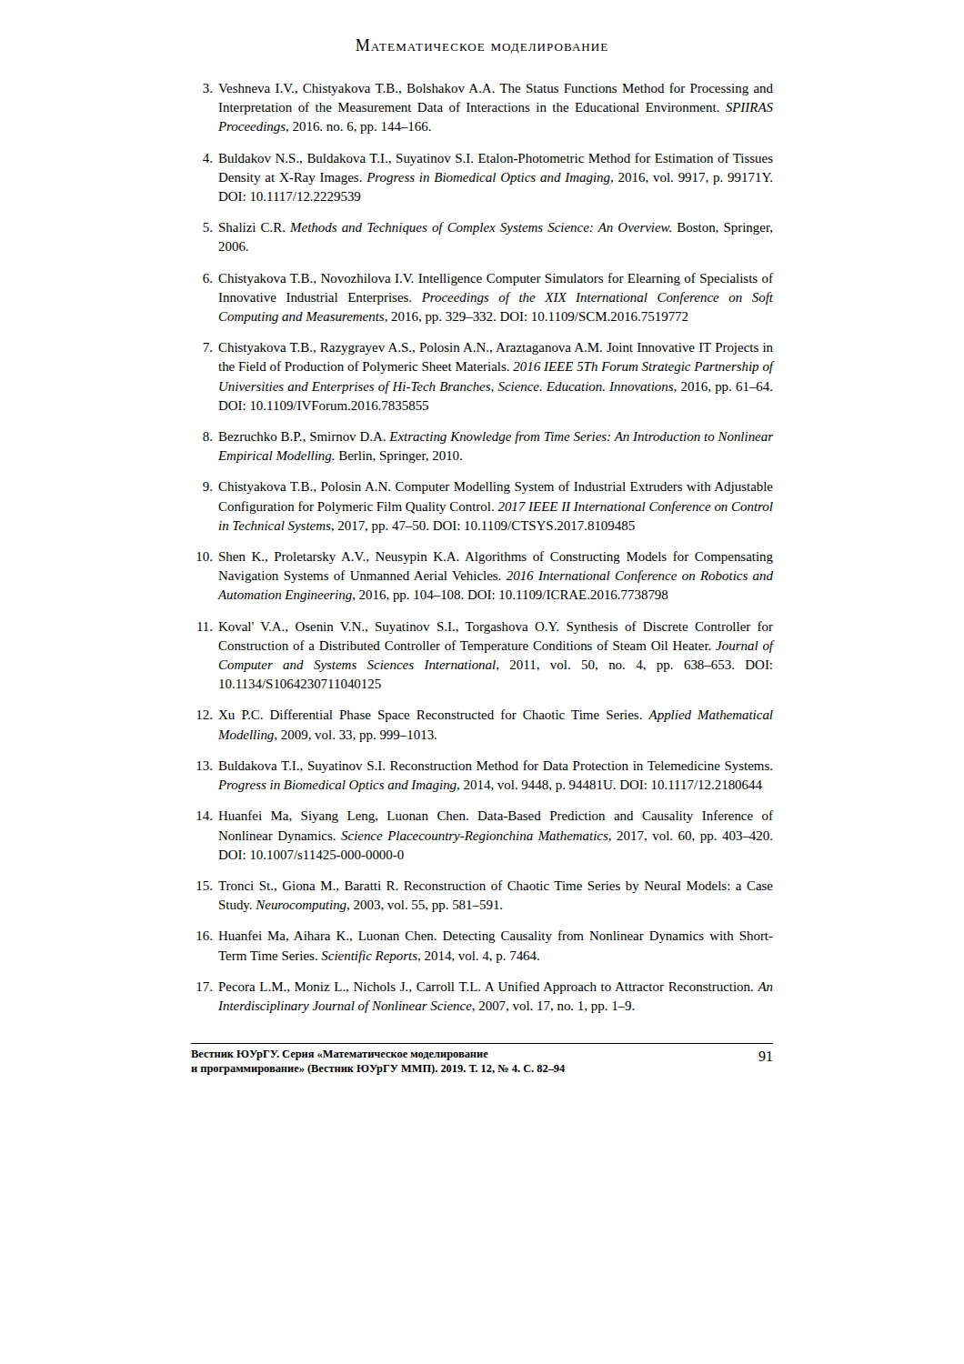Математическое моделирование
Veshneva I.V., Chistyakova T.B., Bolshakov A.A. The Status Functions Method for Processing and Interpretation of the Measurement Data of Interactions in the Educational Environment. SPIIRAS Proceedings, 2016. no. 6, pp. 144–166.
Buldakov N.S., Buldakova T.I., Suyatinov S.I. Etalon-Photometric Method for Estimation of Tissues Density at X-Ray Images. Progress in Biomedical Optics and Imaging, 2016, vol. 9917, p. 99171Y. DOI: 10.1117/12.2229539
Shalizi C.R. Methods and Techniques of Complex Systems Science: An Overview. Boston, Springer, 2006.
Chistyakova T.B., Novozhilova I.V. Intelligence Computer Simulators for Elearning of Specialists of Innovative Industrial Enterprises. Proceedings of the XIX International Conference on Soft Computing and Measurements, 2016, pp. 329–332. DOI: 10.1109/SCM.2016.7519772
Chistyakova T.B., Razygrayev A.S., Polosin A.N., Araztaganova A.M. Joint Innovative IT Projects in the Field of Production of Polymeric Sheet Materials. 2016 IEEE 5Th Forum Strategic Partnership of Universities and Enterprises of Hi-Tech Branches, Science. Education. Innovations, 2016, pp. 61–64. DOI: 10.1109/IVForum.2016.7835855
Bezruchko B.P., Smirnov D.A. Extracting Knowledge from Time Series: An Introduction to Nonlinear Empirical Modelling. Berlin, Springer, 2010.
Chistyakova T.B., Polosin A.N. Computer Modelling System of Industrial Extruders with Adjustable Configuration for Polymeric Film Quality Control. 2017 IEEE II International Conference on Control in Technical Systems, 2017, pp. 47–50. DOI: 10.1109/CTSYS.2017.8109485
Shen K., Proletarsky A.V., Neusypin K.A. Algorithms of Constructing Models for Compensating Navigation Systems of Unmanned Aerial Vehicles. 2016 International Conference on Robotics and Automation Engineering, 2016, pp. 104–108. DOI: 10.1109/ICRAE.2016.7738798
Koval' V.A., Osenin V.N., Suyatinov S.I., Torgashova O.Y. Synthesis of Discrete Controller for Construction of a Distributed Controller of Temperature Conditions of Steam Oil Heater. Journal of Computer and Systems Sciences International, 2011, vol. 50, no. 4, pp. 638–653. DOI: 10.1134/S1064230711040125
Xu P.C. Differential Phase Space Reconstructed for Chaotic Time Series. Applied Mathematical Modelling, 2009, vol. 33, pp. 999–1013.
Buldakova T.I., Suyatinov S.I. Reconstruction Method for Data Protection in Telemedicine Systems. Progress in Biomedical Optics and Imaging, 2014, vol. 9448, p. 94481U. DOI: 10.1117/12.2180644
Huanfei Ma, Siyang Leng, Luonan Chen. Data-Based Prediction and Causality Inference of Nonlinear Dynamics. Science Placecountry-Regionchina Mathematics, 2017, vol. 60, pp. 403–420. DOI: 10.1007/s11425-000-0000-0
Tronci St., Giona M., Baratti R. Reconstruction of Chaotic Time Series by Neural Models: a Case Study. Neurocomputing, 2003, vol. 55, pp. 581–591.
Huanfei Ma, Aihara K., Luonan Chen. Detecting Causality from Nonlinear Dynamics with Short-Term Time Series. Scientific Reports, 2014, vol. 4, p. 7464.
Pecora L.M., Moniz L., Nichols J., Carroll T.L. A Unified Approach to Attractor Reconstruction. An Interdisciplinary Journal of Nonlinear Science, 2007, vol. 17, no. 1, pp. 1–9.
Вестник ЮУрГУ. Серия «Математическое моделирование
и программирование» (Вестник ЮУрГУ ММП). 2019. Т. 12, № 4. С. 82–94
91